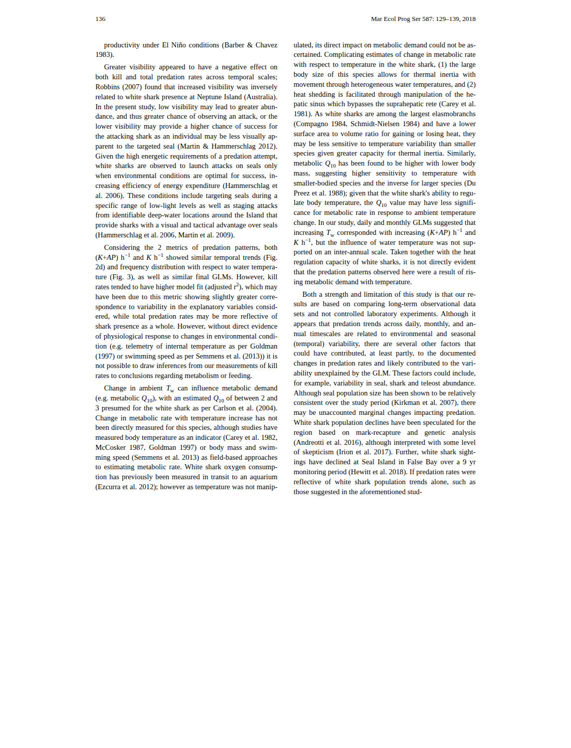136 Mar Ecol Prog Ser 587: 129–139, 2018
productivity under El Niño conditions (Barber & Chavez 1983).
Greater visibility appeared to have a negative effect on both kill and total predation rates across temporal scales; Robbins (2007) found that increased visibility was inversely related to white shark presence at Neptune Island (Australia). In the present study, low visibility may lead to greater abundance, and thus greater chance of observing an attack, or the lower visibility may provide a higher chance of success for the attacking shark as an individual may be less visually apparent to the targeted seal (Martin & Hammerschlag 2012). Given the high energetic requirements of a predation attempt, white sharks are observed to launch attacks on seals only when environmental conditions are optimal for success, increasing efficiency of energy expenditure (Hammerschlag et al. 2006). These conditions include targeting seals during a specific range of low-light levels as well as staging attacks from identifiable deep-water locations around the Island that provide sharks with a visual and tactical advantage over seals (Hammerschlag et al. 2006, Martin et al. 2009).
Considering the 2 metrics of predation patterns, both (K+AP) h−1 and K h−1 showed similar temporal trends (Fig. 2d) and frequency distribution with respect to water temperature (Fig. 3), as well as similar final GLMs. However, kill rates tended to have higher model fit (adjusted r2), which may have been due to this metric showing slightly greater correspondence to variability in the explanatory variables considered, while total predation rates may be more reflective of shark presence as a whole. However, without direct evidence of physiological response to changes in environmental condition (e.g. telemetry of internal temperature as per Goldman (1997) or swimming speed as per Semmens et al. (2013)) it is not possible to draw inferences from our measurements of kill rates to conclusions regarding metabolism or feeding.
Change in ambient Tw can influence metabolic demand (e.g. metabolic Q10), with an estimated Q10 of between 2 and 3 presumed for the white shark as per Carlson et al. (2004). Change in metabolic rate with temperature increase has not been directly measured for this species, although studies have measured body temperature as an indicator (Carey et al. 1982, McCosker 1987, Goldman 1997) or body mass and swimming speed (Semmens et al. 2013) as field-based approaches to estimating metabolic rate. White shark oxygen consumption has previously been measured in transit to an aquarium (Ezcurra et al. 2012); however as temperature was not manipulated, its direct impact on metabolic demand could not be ascertained. Complicating estimates of change in metabolic rate with respect to temperature in the white shark, (1) the large body size of this species allows for thermal inertia with movement through heterogeneous water temperatures, and (2) heat shedding is facilitated through manipulation of the hepatic sinus which bypasses the suprahepatic rete (Carey et al. 1981). As white sharks are among the largest elasmobranchs (Compagno 1984, Schmidt-Nielsen 1984) and have a lower surface area to volume ratio for gaining or losing heat, they may be less sensitive to temperature variability than smaller species given greater capacity for thermal inertia. Similarly, metabolic Q10 has been found to be higher with lower body mass, suggesting higher sensitivity to temperature with smaller-bodied species and the inverse for larger species (Du Preez et al. 1988); given that the white shark's ability to regulate body temperature, the Q10 value may have less significance for metabolic rate in response to ambient temperature change. In our study, daily and monthly GLMs suggested that increasing Tw corresponded with increasing (K+AP) h−1 and K h−1, but the influence of water temperature was not supported on an inter-annual scale. Taken together with the heat regulation capacity of white sharks, it is not directly evident that the predation patterns observed here were a result of rising metabolic demand with temperature.
Both a strength and limitation of this study is that our results are based on comparing long-term observational data sets and not controlled laboratory experiments. Although it appears that predation trends across daily, monthly, and annual timescales are related to environmental and seasonal (temporal) variability, there are several other factors that could have contributed, at least partly, to the documented changes in predation rates and likely contributed to the variability unexplained by the GLM. These factors could include, for example, variability in seal, shark and teleost abundance. Although seal population size has been shown to be relatively consistent over the study period (Kirkman et al. 2007), there may be unaccounted marginal changes impacting predation. White shark population declines have been speculated for the region based on mark-recapture and genetic analysis (Andreotti et al. 2016), although interpreted with some level of skepticism (Irion et al. 2017). Further, white shark sightings have declined at Seal Island in False Bay over a 9 yr monitoring period (Hewitt et al. 2018). If predation rates were reflective of white shark population trends alone, such as those suggested in the aforementioned stud-